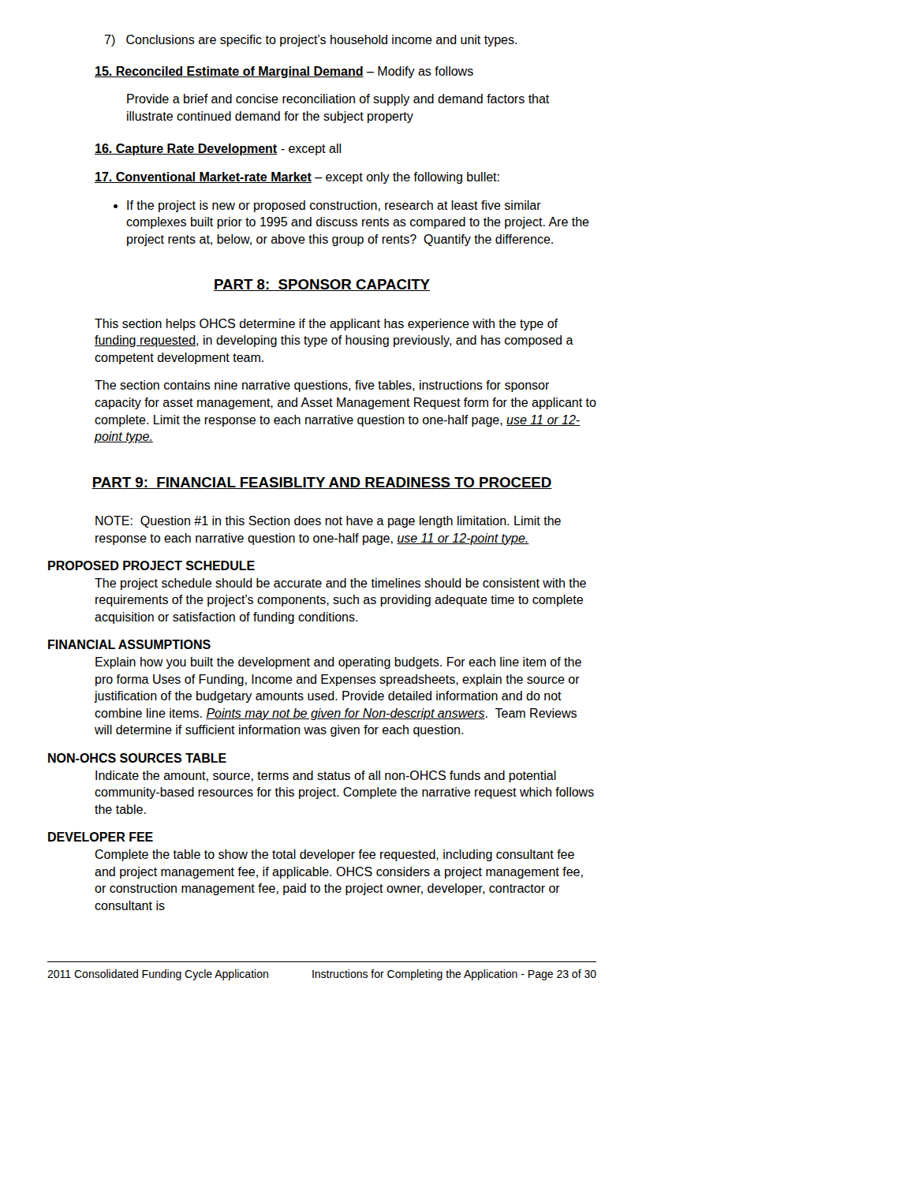7) Conclusions are specific to project’s household income and unit types.
15. Reconciled Estimate of Marginal Demand – Modify as follows
Provide a brief and concise reconciliation of supply and demand factors that illustrate continued demand for the subject property
16. Capture Rate Development - except all
17. Conventional Market-rate Market – except only the following bullet:
If the project is new or proposed construction, research at least five similar complexes built prior to 1995 and discuss rents as compared to the project. Are the project rents at, below, or above this group of rents? Quantify the difference.
PART 8: SPONSOR CAPACITY
This section helps OHCS determine if the applicant has experience with the type of funding requested, in developing this type of housing previously, and has composed a competent development team.
The section contains nine narrative questions, five tables, instructions for sponsor capacity for asset management, and Asset Management Request form for the applicant to complete. Limit the response to each narrative question to one-half page, use 11 or 12-point type.
PART 9: FINANCIAL FEASIBLITY AND READINESS TO PROCEED
NOTE: Question #1 in this Section does not have a page length limitation. Limit the response to each narrative question to one-half page, use 11 or 12-point type.
PROPOSED PROJECT SCHEDULE
The project schedule should be accurate and the timelines should be consistent with the requirements of the project’s components, such as providing adequate time to complete acquisition or satisfaction of funding conditions.
FINANCIAL ASSUMPTIONS
Explain how you built the development and operating budgets. For each line item of the pro forma Uses of Funding, Income and Expenses spreadsheets, explain the source or justification of the budgetary amounts used. Provide detailed information and do not combine line items. Points may not be given for Non-descript answers. Team Reviews will determine if sufficient information was given for each question.
NON-OHCS SOURCES TABLE
Indicate the amount, source, terms and status of all non-OHCS funds and potential community-based resources for this project. Complete the narrative request which follows the table.
DEVELOPER FEE
Complete the table to show the total developer fee requested, including consultant fee and project management fee, if applicable. OHCS considers a project management fee, or construction management fee, paid to the project owner, developer, contractor or consultant is
2011 Consolidated Funding Cycle Application Instructions for Completing the Application - Page 23 of 30